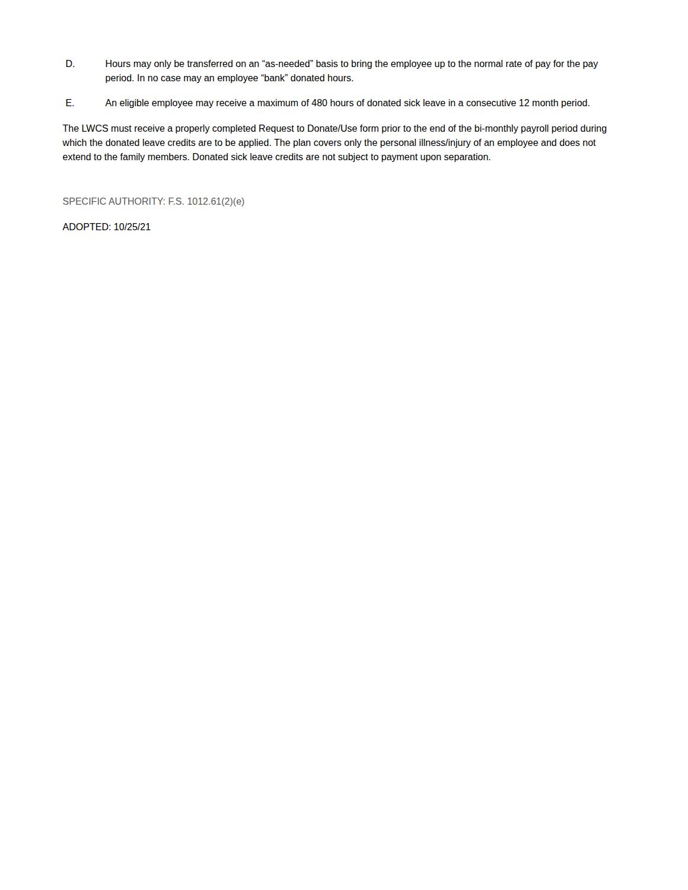D. Hours may only be transferred on an “as-needed” basis to bring the employee up to the normal rate of pay for the pay period. In no case may an employee “bank” donated hours.
E. An eligible employee may receive a maximum of 480 hours of donated sick leave in a consecutive 12 month period.
The LWCS must receive a properly completed Request to Donate/Use form prior to the end of the bi-monthly payroll period during which the donated leave credits are to be applied. The plan covers only the personal illness/injury of an employee and does not extend to the family members. Donated sick leave credits are not subject to payment upon separation.
SPECIFIC AUTHORITY: F.S. 1012.61(2)(e)
ADOPTED: 10/25/21